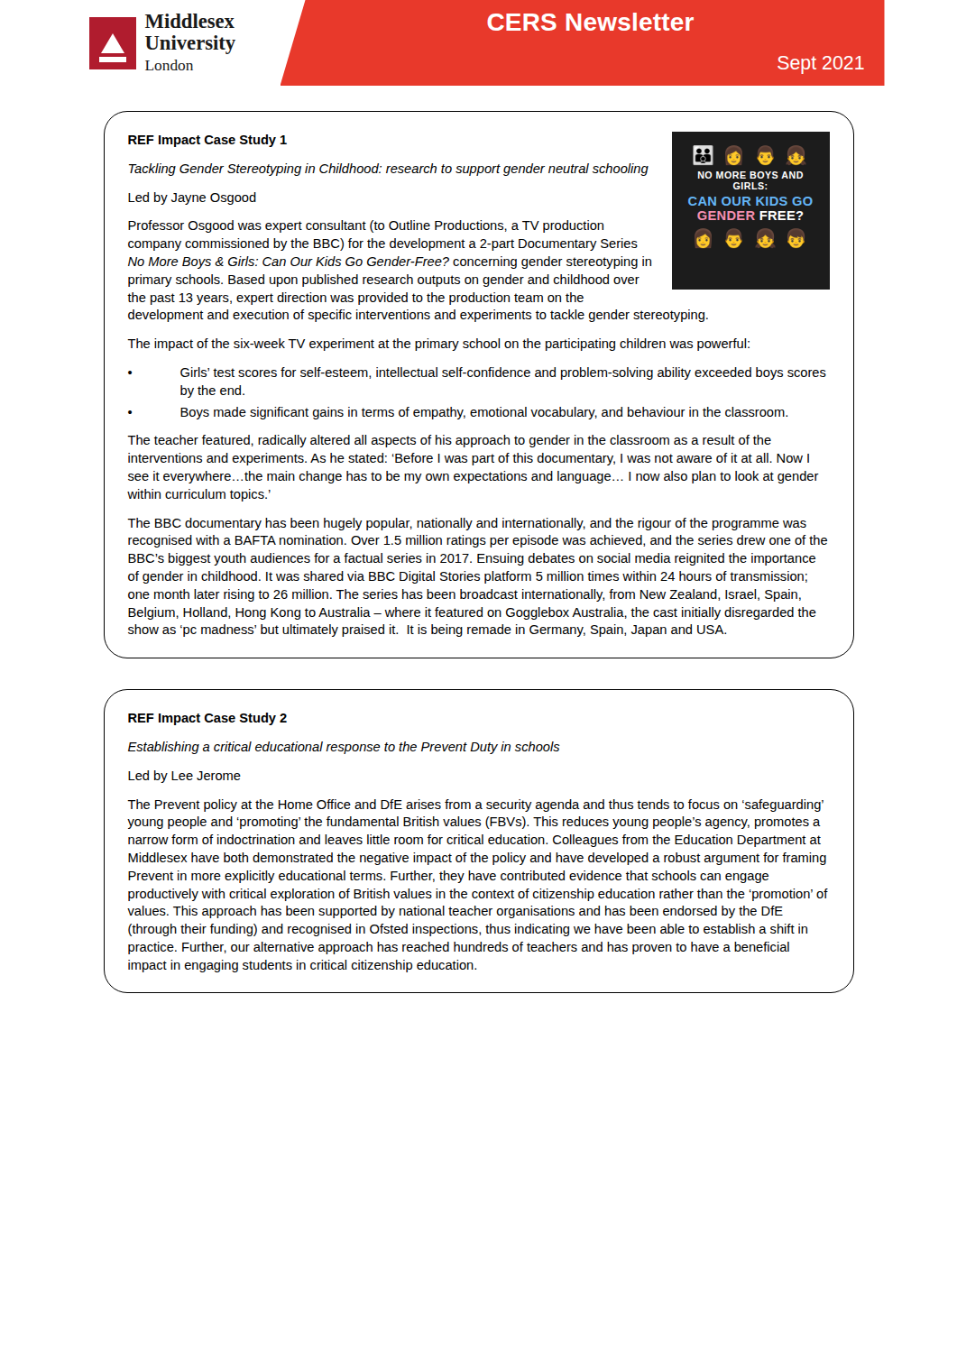Middlesex
University
London
CERS Newsletter
Sept 2021
👪 👩 👨 👧
NO MORE BOYS AND GIRLS:
CAN OUR KIDS GO
GENDER FREE?
👩 👨 👧 👦
REF Impact Case Study 1
Tackling Gender Stereotyping in Childhood: research to support gender neutral schooling
Led by Jayne Osgood
Professor Osgood was expert consultant (to Outline Productions, a TV production company commissioned by the BBC) for the development a 2-part Documentary Series No More Boys & Girls: Can Our Kids Go Gender-Free? concerning gender stereotyping in primary schools. Based upon published research outputs on gender and childhood over the past 13 years, expert direction was provided to the production team on the development and execution of specific interventions and experiments to tackle gender stereotyping.
The impact of the six-week TV experiment at the primary school on the participating children was powerful:
Girls’ test scores for self-esteem, intellectual self-confidence and problem-solving ability exceeded boys scores by the end.
Boys made significant gains in terms of empathy, emotional vocabulary, and behaviour in the classroom.
The teacher featured, radically altered all aspects of his approach to gender in the classroom as a result of the interventions and experiments. As he stated: ‘Before I was part of this documentary, I was not aware of it at all. Now I see it everywhere…the main change has to be my own expectations and language… I now also plan to look at gender within curriculum topics.’
The BBC documentary has been hugely popular, nationally and internationally, and the rigour of the programme was recognised with a BAFTA nomination. Over 1.5 million ratings per episode was achieved, and the series drew one of the BBC’s biggest youth audiences for a factual series in 2017. Ensuing debates on social media reignited the importance of gender in childhood. It was shared via BBC Digital Stories platform 5 million times within 24 hours of transmission; one month later rising to 26 million. The series has been broadcast internationally, from New Zealand, Israel, Spain, Belgium, Holland, Hong Kong to Australia – where it featured on Gogglebox Australia, the cast initially disregarded the show as ‘pc madness’ but ultimately praised it. It is being remade in Germany, Spain, Japan and USA.
REF Impact Case Study 2
Establishing a critical educational response to the Prevent Duty in schools
Led by Lee Jerome
The Prevent policy at the Home Office and DfE arises from a security agenda and thus tends to focus on ‘safeguarding’ young people and ‘promoting’ the fundamental British values (FBVs). This reduces young people’s agency, promotes a narrow form of indoctrination and leaves little room for critical education. Colleagues from the Education Department at Middlesex have both demonstrated the negative impact of the policy and have developed a robust argument for framing Prevent in more explicitly educational terms. Further, they have contributed evidence that schools can engage productively with critical exploration of British values in the context of citizenship education rather than the ‘promotion’ of values. This approach has been supported by national teacher organisations and has been endorsed by the DfE (through their funding) and recognised in Ofsted inspections, thus indicating we have been able to establish a shift in practice. Further, our alternative approach has reached hundreds of teachers and has proven to have a beneficial impact in engaging students in critical citizenship education.